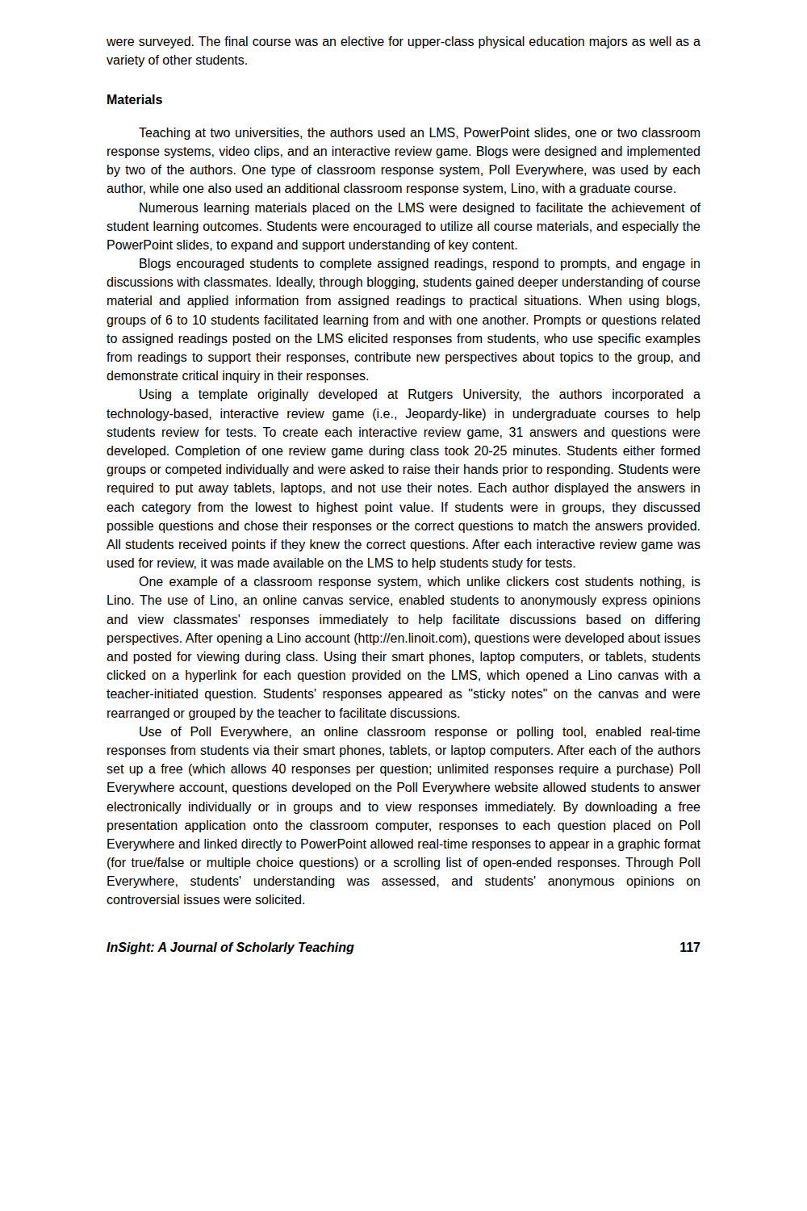were surveyed. The final course was an elective for upper-class physical education majors as well as a variety of other students.
Materials
Teaching at two universities, the authors used an LMS, PowerPoint slides, one or two classroom response systems, video clips, and an interactive review game. Blogs were designed and implemented by two of the authors. One type of classroom response system, Poll Everywhere, was used by each author, while one also used an additional classroom response system, Lino, with a graduate course.
Numerous learning materials placed on the LMS were designed to facilitate the achievement of student learning outcomes. Students were encouraged to utilize all course materials, and especially the PowerPoint slides, to expand and support understanding of key content.
Blogs encouraged students to complete assigned readings, respond to prompts, and engage in discussions with classmates. Ideally, through blogging, students gained deeper understanding of course material and applied information from assigned readings to practical situations. When using blogs, groups of 6 to 10 students facilitated learning from and with one another. Prompts or questions related to assigned readings posted on the LMS elicited responses from students, who use specific examples from readings to support their responses, contribute new perspectives about topics to the group, and demonstrate critical inquiry in their responses.
Using a template originally developed at Rutgers University, the authors incorporated a technology-based, interactive review game (i.e., Jeopardy-like) in undergraduate courses to help students review for tests. To create each interactive review game, 31 answers and questions were developed. Completion of one review game during class took 20-25 minutes. Students either formed groups or competed individually and were asked to raise their hands prior to responding. Students were required to put away tablets, laptops, and not use their notes. Each author displayed the answers in each category from the lowest to highest point value. If students were in groups, they discussed possible questions and chose their responses or the correct questions to match the answers provided. All students received points if they knew the correct questions. After each interactive review game was used for review, it was made available on the LMS to help students study for tests.
One example of a classroom response system, which unlike clickers cost students nothing, is Lino. The use of Lino, an online canvas service, enabled students to anonymously express opinions and view classmates' responses immediately to help facilitate discussions based on differing perspectives. After opening a Lino account (http://en.linoit.com), questions were developed about issues and posted for viewing during class. Using their smart phones, laptop computers, or tablets, students clicked on a hyperlink for each question provided on the LMS, which opened a Lino canvas with a teacher-initiated question. Students' responses appeared as "sticky notes" on the canvas and were rearranged or grouped by the teacher to facilitate discussions.
Use of Poll Everywhere, an online classroom response or polling tool, enabled real-time responses from students via their smart phones, tablets, or laptop computers. After each of the authors set up a free (which allows 40 responses per question; unlimited responses require a purchase) Poll Everywhere account, questions developed on the Poll Everywhere website allowed students to answer electronically individually or in groups and to view responses immediately. By downloading a free presentation application onto the classroom computer, responses to each question placed on Poll Everywhere and linked directly to PowerPoint allowed real-time responses to appear in a graphic format (for true/false or multiple choice questions) or a scrolling list of open-ended responses. Through Poll Everywhere, students' understanding was assessed, and students' anonymous opinions on controversial issues were solicited.
InSight: A Journal of Scholarly Teaching 117